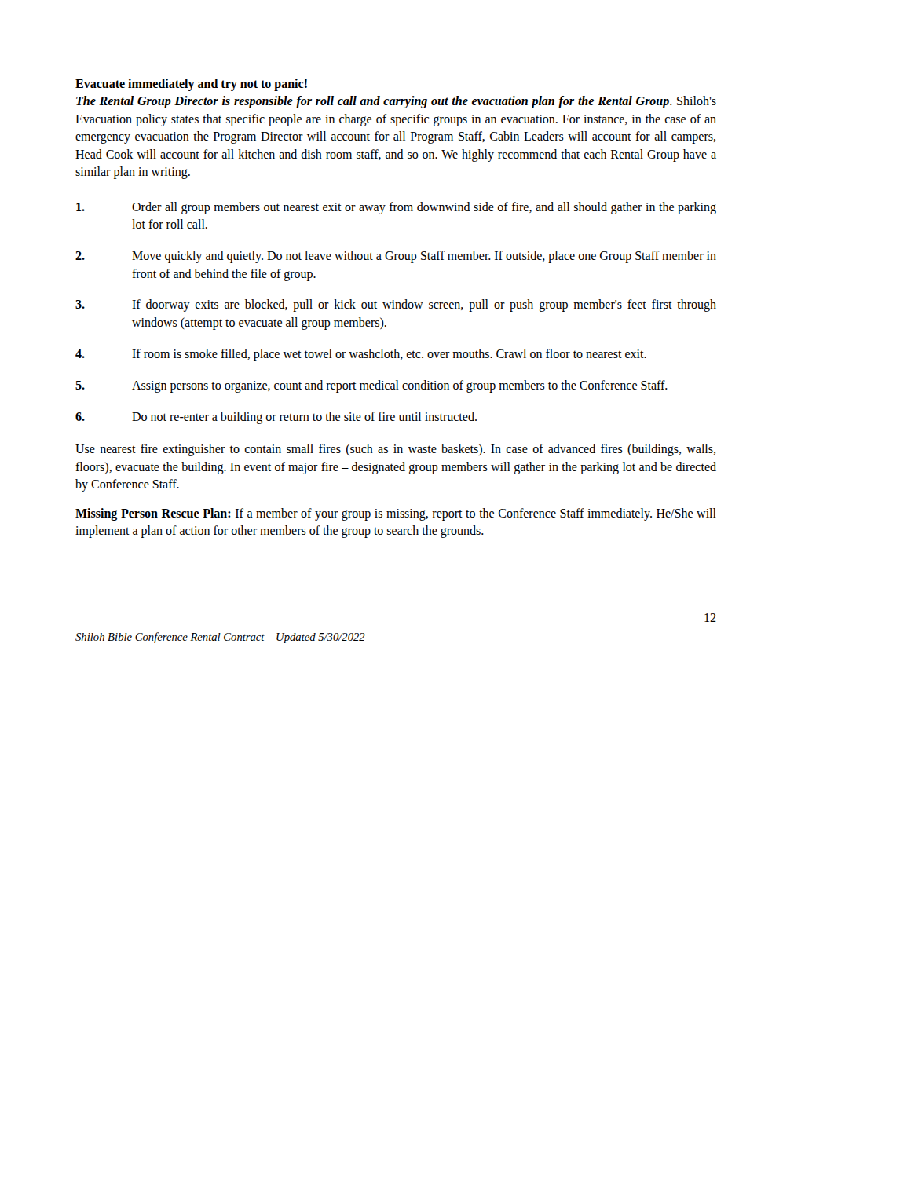Evacuate immediately and try not to panic!
The Rental Group Director is responsible for roll call and carrying out the evacuation plan for the Rental Group. Shiloh's Evacuation policy states that specific people are in charge of specific groups in an evacuation. For instance, in the case of an emergency evacuation the Program Director will account for all Program Staff, Cabin Leaders will account for all campers, Head Cook will account for all kitchen and dish room staff, and so on. We highly recommend that each Rental Group have a similar plan in writing.
Order all group members out nearest exit or away from downwind side of fire, and all should gather in the parking lot for roll call.
Move quickly and quietly. Do not leave without a Group Staff member. If outside, place one Group Staff member in front of and behind the file of group.
If doorway exits are blocked, pull or kick out window screen, pull or push group member's feet first through windows (attempt to evacuate all group members).
If room is smoke filled, place wet towel or washcloth, etc. over mouths. Crawl on floor to nearest exit.
Assign persons to organize, count and report medical condition of group members to the Conference Staff.
Do not re-enter a building or return to the site of fire until instructed.
Use nearest fire extinguisher to contain small fires (such as in waste baskets). In case of advanced fires (buildings, walls, floors), evacuate the building. In event of major fire – designated group members will gather in the parking lot and be directed by Conference Staff.
Missing Person Rescue Plan: If a member of your group is missing, report to the Conference Staff immediately. He/She will implement a plan of action for other members of the group to search the grounds.
12
Shiloh Bible Conference Rental Contract – Updated 5/30/2022